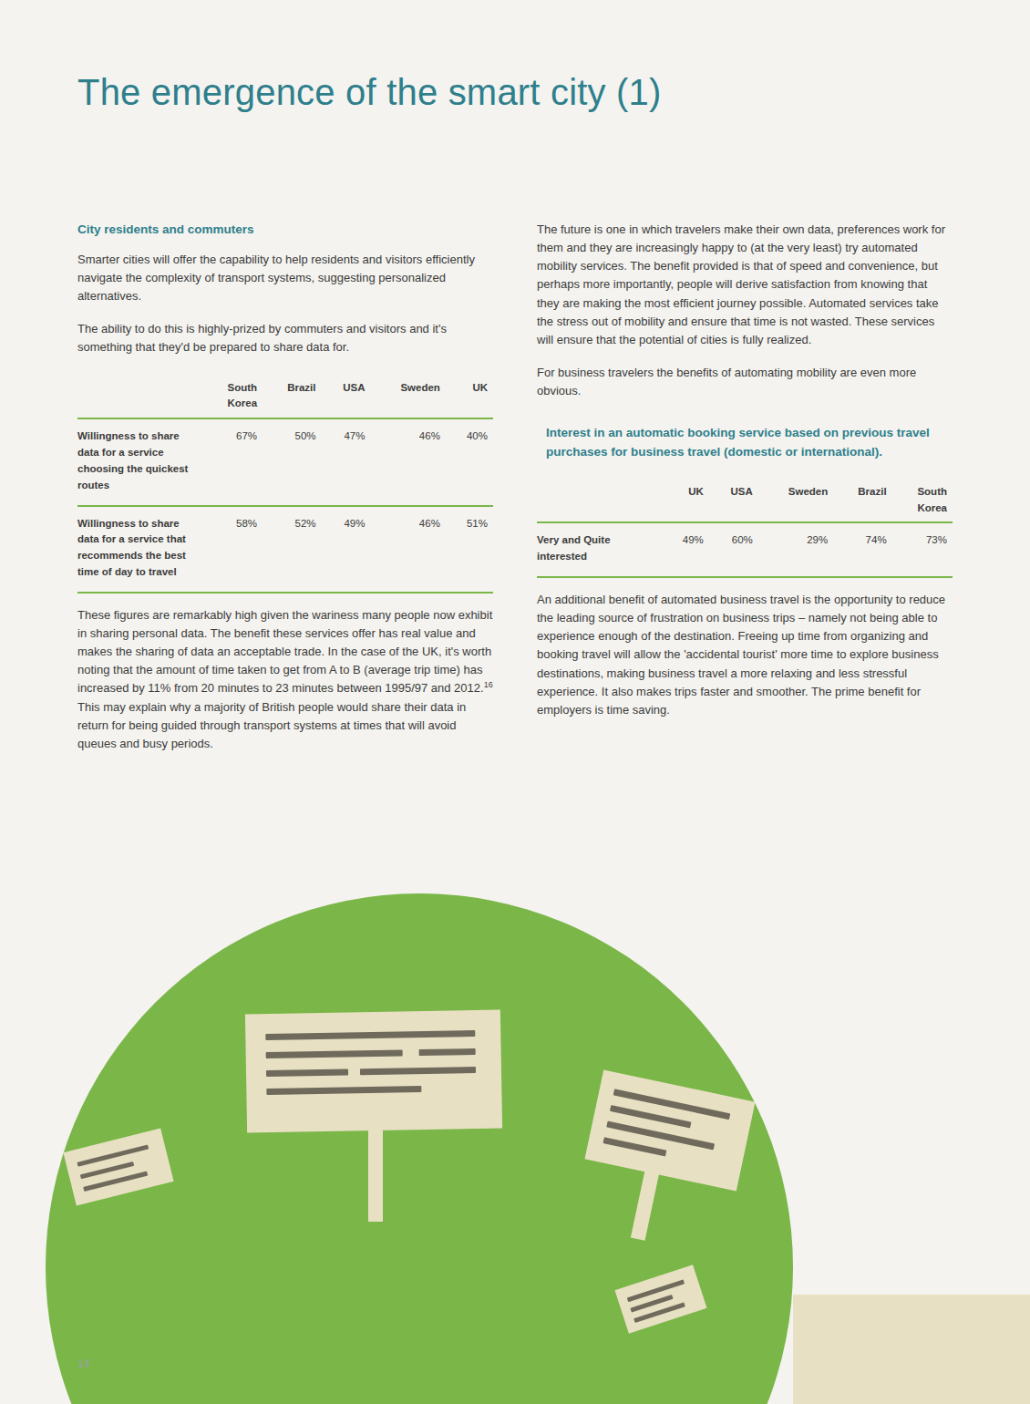The emergence of the smart city (1)
City residents and commuters
Smarter cities will offer the capability to help residents and visitors efficiently navigate the complexity of transport systems, suggesting personalized alternatives.
The ability to do this is highly-prized by commuters and visitors and it's something that they'd be prepared to share data for.
| | South Korea | Brazil | USA | Sweden | UK |
| --- | --- | --- | --- | --- | --- |
| Willingness to share data for a service choosing the quickest routes | 67% | 50% | 47% | 46% | 40% |
| Willingness to share data for a service that recommends the best time of day to travel | 58% | 52% | 49% | 46% | 51% |
These figures are remarkably high given the wariness many people now exhibit in sharing personal data. The benefit these services offer has real value and makes the sharing of data an acceptable trade. In the case of the UK, it's worth noting that the amount of time taken to get from A to B (average trip time) has increased by 11% from 20 minutes to 23 minutes between 1995/97 and 2012.16 This may explain why a majority of British people would share their data in return for being guided through transport systems at times that will avoid queues and busy periods.
The future is one in which travelers make their own data, preferences work for them and they are increasingly happy to (at the very least) try automated mobility services. The benefit provided is that of speed and convenience, but perhaps more importantly, people will derive satisfaction from knowing that they are making the most efficient journey possible. Automated services take the stress out of mobility and ensure that time is not wasted. These services will ensure that the potential of cities is fully realized.
For business travelers the benefits of automating mobility are even more obvious.
Interest in an automatic booking service based on previous travel purchases for business travel (domestic or international).
| | UK | USA | Sweden | Brazil | South Korea |
| --- | --- | --- | --- | --- | --- |
| Very and Quite interested | 49% | 60% | 29% | 74% | 73% |
An additional benefit of automated business travel is the opportunity to reduce the leading source of frustration on business trips – namely not being able to experience enough of the destination. Freeing up time from organizing and booking travel will allow the 'accidental tourist' more time to explore business destinations, making business travel a more relaxing and less stressful experience. It also makes trips faster and smoother. The prime benefit for employers is time saving.
14